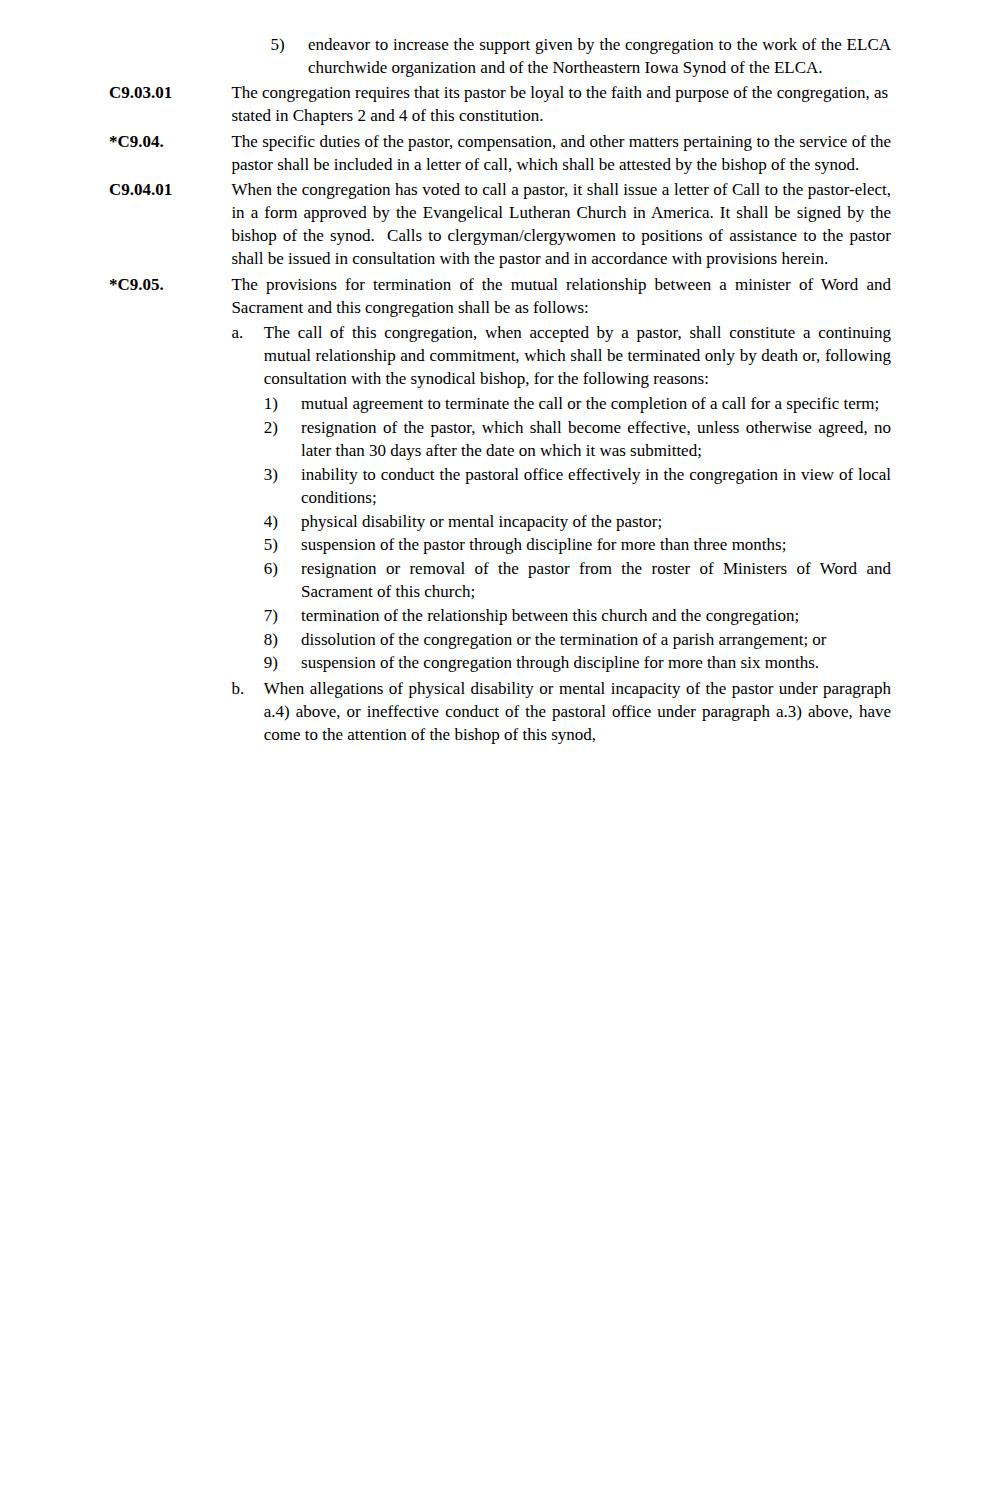5)
endeavor to increase the support given by the congregation to the work of the ELCA churchwide organization and of the Northeastern Iowa Synod of the ELCA.
C9.03.01
The congregation requires that its pastor be loyal to the faith and purpose of the congregation, as stated in Chapters 2 and 4 of this constitution.
*C9.04.
The specific duties of the pastor, compensation, and other matters pertaining to the service of the pastor shall be included in a letter of call, which shall be attested by the bishop of the synod.
C9.04.01
When the congregation has voted to call a pastor, it shall issue a letter of Call to the pastor-elect, in a form approved by the Evangelical Lutheran Church in America. It shall be signed by the bishop of the synod. Calls to clergyman/clergywomen to positions of assistance to the pastor shall be issued in consultation with the pastor and in accordance with provisions herein.
*C9.05.
The provisions for termination of the mutual relationship between a minister of Word and Sacrament and this congregation shall be as follows:
a.
The call of this congregation, when accepted by a pastor, shall constitute a continuing mutual relationship and commitment, which shall be terminated only by death or, following consultation with the synodical bishop, for the following reasons:
1)
mutual agreement to terminate the call or the completion of a call for a specific term;
2)
resignation of the pastor, which shall become effective, unless otherwise agreed, no later than 30 days after the date on which it was submitted;
3)
inability to conduct the pastoral office effectively in the congregation in view of local conditions;
4)
physical disability or mental incapacity of the pastor;
5)
suspension of the pastor through discipline for more than three months;
6)
resignation or removal of the pastor from the roster of Ministers of Word and Sacrament of this church;
7)
termination of the relationship between this church and the congregation;
8)
dissolution of the congregation or the termination of a parish arrangement; or
9)
suspension of the congregation through discipline for more than six months.
b.
When allegations of physical disability or mental incapacity of the pastor under paragraph a.4) above, or ineffective conduct of the pastoral office under paragraph a.3) above, have come to the attention of the bishop of this synod,